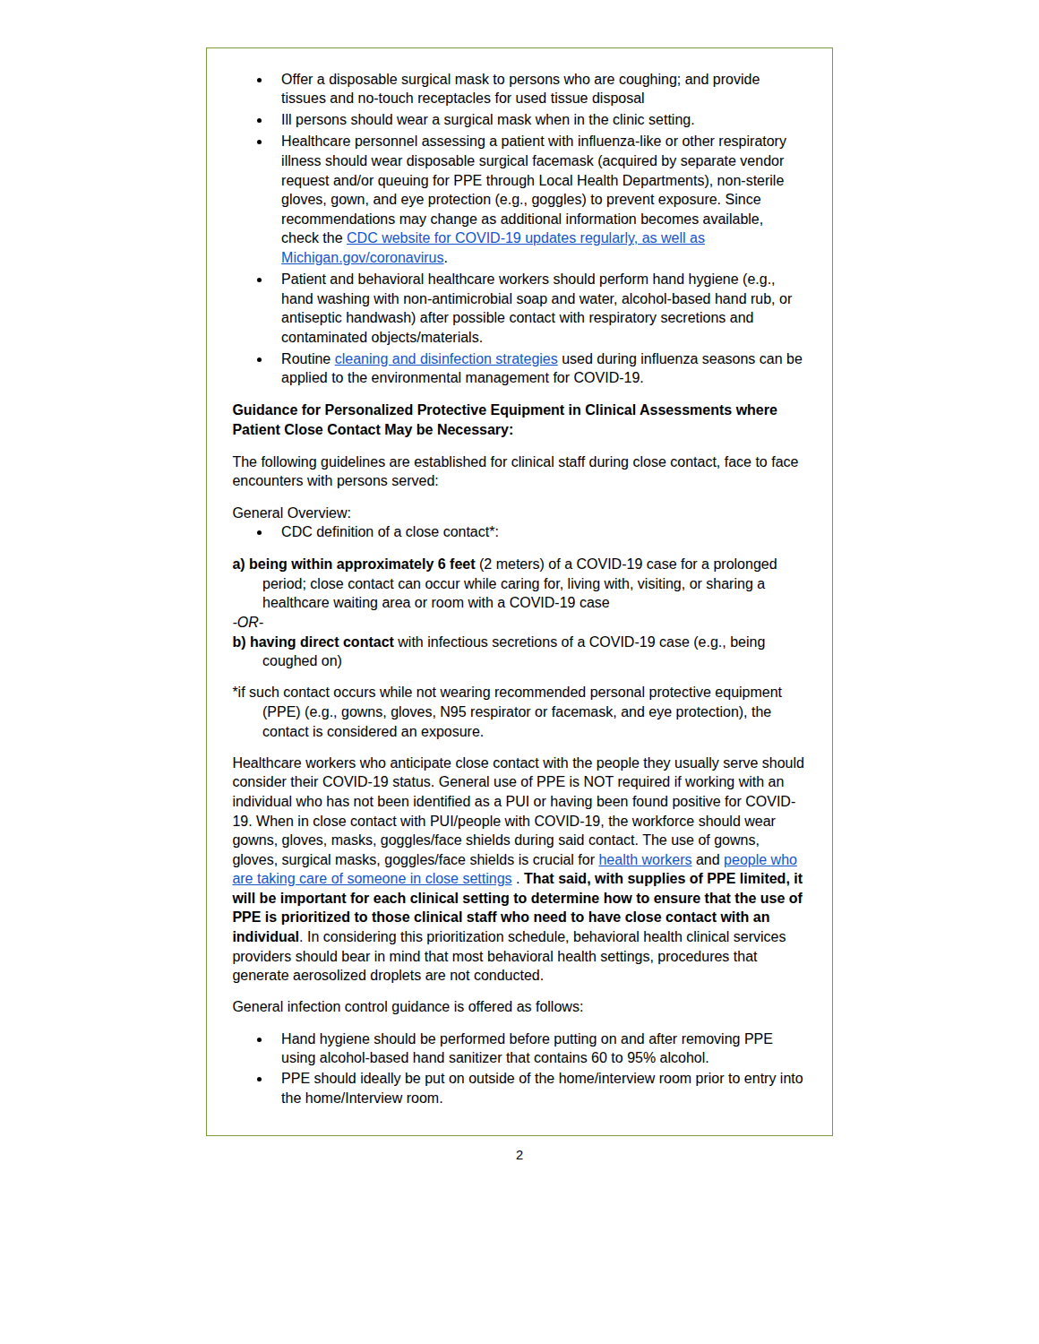Offer a disposable surgical mask to persons who are coughing; and provide tissues and no-touch receptacles for used tissue disposal
Ill persons should wear a surgical mask when in the clinic setting.
Healthcare personnel assessing a patient with influenza-like or other respiratory illness should wear disposable surgical facemask (acquired by separate vendor request and/or queuing for PPE through Local Health Departments), non-sterile gloves, gown, and eye protection (e.g., goggles) to prevent exposure. Since recommendations may change as additional information becomes available, check the CDC website for COVID-19 updates regularly, as well as Michigan.gov/coronavirus.
Patient and behavioral healthcare workers should perform hand hygiene (e.g., hand washing with non-antimicrobial soap and water, alcohol-based hand rub, or antiseptic handwash) after possible contact with respiratory secretions and contaminated objects/materials.
Routine cleaning and disinfection strategies used during influenza seasons can be applied to the environmental management for COVID-19.
Guidance for Personalized Protective Equipment in Clinical Assessments where Patient Close Contact May be Necessary:
The following guidelines are established for clinical staff during close contact, face to face encounters with persons served:
General Overview:
CDC definition of a close contact*:
a) being within approximately 6 feet (2 meters) of a COVID-19 case for a prolonged period; close contact can occur while caring for, living with, visiting, or sharing a healthcare waiting area or room with a COVID-19 case
-OR-
b) having direct contact with infectious secretions of a COVID-19 case (e.g., being coughed on)
*if such contact occurs while not wearing recommended personal protective equipment (PPE) (e.g., gowns, gloves, N95 respirator or facemask, and eye protection), the contact is considered an exposure.
Healthcare workers who anticipate close contact with the people they usually serve should consider their COVID-19 status. General use of PPE is NOT required if working with an individual who has not been identified as a PUI or having been found positive for COVID-19. When in close contact with PUI/people with COVID-19, the workforce should wear gowns, gloves, masks, goggles/face shields during said contact. The use of gowns, gloves, surgical masks, goggles/face shields is crucial for health workers and people who are taking care of someone in close settings . That said, with supplies of PPE limited, it will be important for each clinical setting to determine how to ensure that the use of PPE is prioritized to those clinical staff who need to have close contact with an individual. In considering this prioritization schedule, behavioral health clinical services providers should bear in mind that most behavioral health settings, procedures that generate aerosolized droplets are not conducted.
General infection control guidance is offered as follows:
Hand hygiene should be performed before putting on and after removing PPE using alcohol-based hand sanitizer that contains 60 to 95% alcohol.
PPE should ideally be put on outside of the home/interview room prior to entry into the home/Interview room.
2